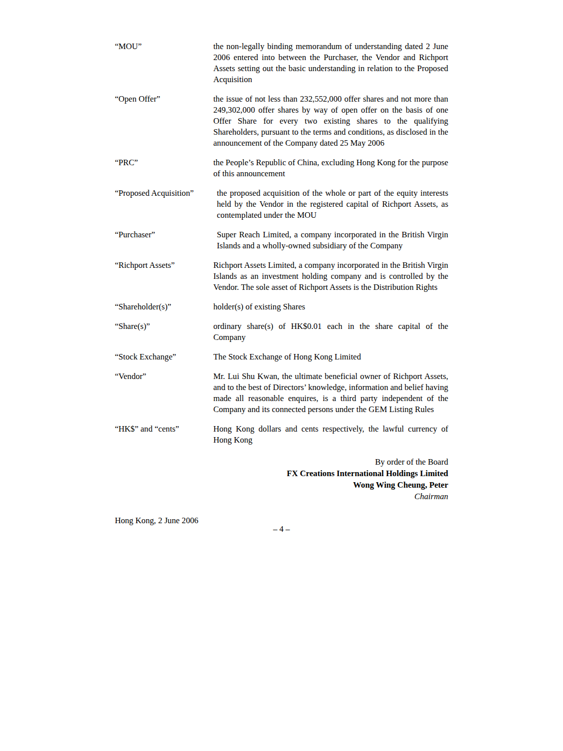| “MOU” | the non-legally binding memorandum of understanding dated 2 June 2006 entered into between the Purchaser, the Vendor and Richport Assets setting out the basic understanding in relation to the Proposed Acquisition |
| “Open Offer” | the issue of not less than 232,552,000 offer shares and not more than 249,302,000 offer shares by way of open offer on the basis of one Offer Share for every two existing shares to the qualifying Shareholders, pursuant to the terms and conditions, as disclosed in the announcement of the Company dated 25 May 2006 |
| “PRC” | the People’s Republic of China, excluding Hong Kong for the purpose of this announcement |
| “Proposed Acquisition” | the proposed acquisition of the whole or part of the equity interests held by the Vendor in the registered capital of Richport Assets, as contemplated under the MOU |
| “Purchaser” | Super Reach Limited, a company incorporated in the British Virgin Islands and a wholly-owned subsidiary of the Company |
| “Richport Assets” | Richport Assets Limited, a company incorporated in the British Virgin Islands as an investment holding company and is controlled by the Vendor. The sole asset of Richport Assets is the Distribution Rights |
| “Shareholder(s)” | holder(s) of existing Shares |
| “Share(s)” | ordinary share(s) of HK$0.01 each in the share capital of the Company |
| “Stock Exchange” | The Stock Exchange of Hong Kong Limited |
| “Vendor” | Mr. Lui Shu Kwan, the ultimate beneficial owner of Richport Assets, and to the best of Directors’ knowledge, information and belief having made all reasonable enquires, is a third party independent of the Company and its connected persons under the GEM Listing Rules |
| “HK$” and “cents” | Hong Kong dollars and cents respectively, the lawful currency of Hong Kong |
By order of the Board
FX Creations International Holdings Limited
Wong Wing Cheung, Peter
Chairman
Hong Kong, 2 June 2006
– 4 –